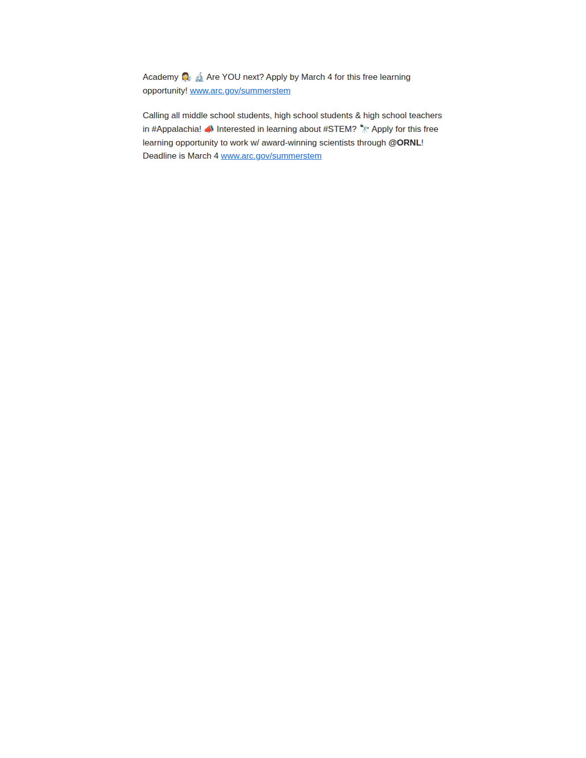Academy 👩‍🔬 🔬 Are YOU next? Apply by March 4 for this free learning opportunity! www.arc.gov/summerstem
Calling all middle school students, high school students & high school teachers in #Appalachia! 📣 Interested in learning about #STEM? 🔭 Apply for this free learning opportunity to work w/ award-winning scientists through @ORNL! Deadline is March 4 www.arc.gov/summerstem